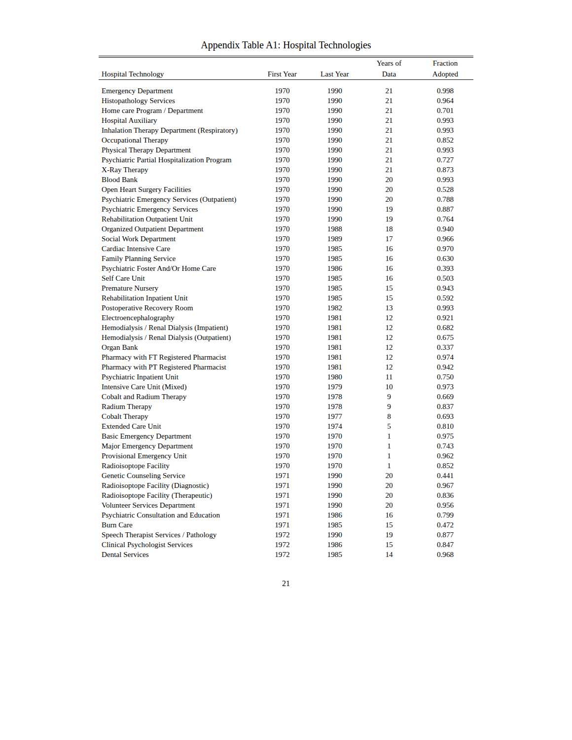Appendix Table A1: Hospital Technologies
| | | | Years of | Fraction |
| --- | --- | --- | --- | --- |
| Hospital Technology | First Year | Last Year | Data | Adopted |
| Emergency Department | 1970 | 1990 | 21 | 0.998 |
| Histopathology Services | 1970 | 1990 | 21 | 0.964 |
| Home care Program / Department | 1970 | 1990 | 21 | 0.701 |
| Hospital Auxiliary | 1970 | 1990 | 21 | 0.993 |
| Inhalation Therapy Department (Respiratory) | 1970 | 1990 | 21 | 0.993 |
| Occupational Therapy | 1970 | 1990 | 21 | 0.852 |
| Physical Therapy Department | 1970 | 1990 | 21 | 0.993 |
| Psychiatric Partial Hospitalization Program | 1970 | 1990 | 21 | 0.727 |
| X-Ray Therapy | 1970 | 1990 | 21 | 0.873 |
| Blood Bank | 1970 | 1990 | 20 | 0.993 |
| Open Heart Surgery Facilities | 1970 | 1990 | 20 | 0.528 |
| Psychiatric Emergency Services (Outpatient) | 1970 | 1990 | 20 | 0.788 |
| Psychiatric Emergency Services | 1970 | 1990 | 19 | 0.887 |
| Rehabilitation Outpatient Unit | 1970 | 1990 | 19 | 0.764 |
| Organized Outpatient Department | 1970 | 1988 | 18 | 0.940 |
| Social Work Department | 1970 | 1989 | 17 | 0.966 |
| Cardiac Intensive Care | 1970 | 1985 | 16 | 0.970 |
| Family Planning Service | 1970 | 1985 | 16 | 0.630 |
| Psychiatric Foster And/Or Home Care | 1970 | 1986 | 16 | 0.393 |
| Self Care Unit | 1970 | 1985 | 16 | 0.503 |
| Premature Nursery | 1970 | 1985 | 15 | 0.943 |
| Rehabilitation Inpatient Unit | 1970 | 1985 | 15 | 0.592 |
| Postoperative Recovery Room | 1970 | 1982 | 13 | 0.993 |
| Electroencephalography | 1970 | 1981 | 12 | 0.921 |
| Hemodialysis / Renal Dialysis (Impatient) | 1970 | 1981 | 12 | 0.682 |
| Hemodialysis / Renal Dialysis (Outpatient) | 1970 | 1981 | 12 | 0.675 |
| Organ Bank | 1970 | 1981 | 12 | 0.337 |
| Pharmacy with FT Registered Pharmacist | 1970 | 1981 | 12 | 0.974 |
| Pharmacy with PT Registered Pharmacist | 1970 | 1981 | 12 | 0.942 |
| Psychiatric Inpatient Unit | 1970 | 1980 | 11 | 0.750 |
| Intensive Care Unit (Mixed) | 1970 | 1979 | 10 | 0.973 |
| Cobalt and Radium Therapy | 1970 | 1978 | 9 | 0.669 |
| Radium Therapy | 1970 | 1978 | 9 | 0.837 |
| Cobalt Therapy | 1970 | 1977 | 8 | 0.693 |
| Extended Care Unit | 1970 | 1974 | 5 | 0.810 |
| Basic Emergency Department | 1970 | 1970 | 1 | 0.975 |
| Major Emergency Department | 1970 | 1970 | 1 | 0.743 |
| Provisional Emergency Unit | 1970 | 1970 | 1 | 0.962 |
| Radioisoptope Facility | 1970 | 1970 | 1 | 0.852 |
| Genetic Counseling Service | 1971 | 1990 | 20 | 0.441 |
| Radioisoptope Facility (Diagnostic) | 1971 | 1990 | 20 | 0.967 |
| Radioisoptope Facility (Therapeutic) | 1971 | 1990 | 20 | 0.836 |
| Volunteer Services Department | 1971 | 1990 | 20 | 0.956 |
| Psychiatric Consultation and Education | 1971 | 1986 | 16 | 0.799 |
| Burn Care | 1971 | 1985 | 15 | 0.472 |
| Speech Therapist Services / Pathology | 1972 | 1990 | 19 | 0.877 |
| Clinical Psychologist Services | 1972 | 1986 | 15 | 0.847 |
| Dental Services | 1972 | 1985 | 14 | 0.968 |
21